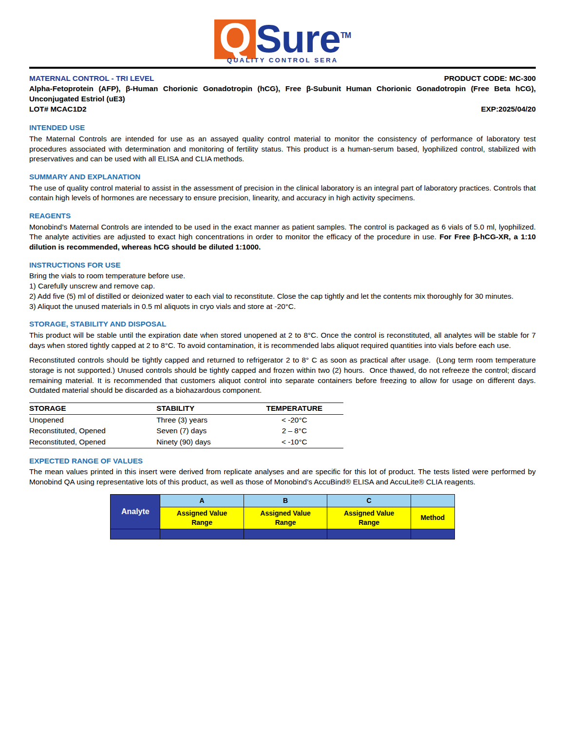QSure TM
QUALITY CONTROL SERA
MATERNAL CONTROL - TRI LEVEL PRODUCT CODE: MC-300
Alpha-Fetoprotein (AFP), β-Human Chorionic Gonadotropin (hCG), Free β-Subunit Human Chorionic Gonadotropin (Free Beta hCG), Unconjugated Estriol (uE3)
LOT# MCAC1D2 EXP:2025/04/20
Intended Use
The Maternal Controls are intended for use as an assayed quality control material to monitor the consistency of performance of laboratory test procedures associated with determination and monitoring of fertility status. This product is a human-serum based, lyophilized control, stabilized with preservatives and can be used with all ELISA and CLIA methods.
Summary and Explanation
The use of quality control material to assist in the assessment of precision in the clinical laboratory is an integral part of laboratory practices. Controls that contain high levels of hormones are necessary to ensure precision, linearity, and accuracy in high activity specimens.
Reagents
Monobind’s Maternal Controls are intended to be used in the exact manner as patient samples. The control is packaged as 6 vials of 5.0 ml, lyophilized. The analyte activities are adjusted to exact high concentrations in order to monitor the efficacy of the procedure in use. For Free β-hCG-XR, a 1:10 dilution is recommended, whereas hCG should be diluted 1:1000.
Instructions for Use
Bring the vials to room temperature before use.
1) Carefully unscrew and remove cap.
2) Add five (5) ml of distilled or deionized water to each vial to reconstitute. Close the cap tightly and let the contents mix thoroughly for 30 minutes.
3) Aliquot the unused materials in 0.5 ml aliquots in cryo vials and store at -20°C.
Storage, Stability and Disposal
This product will be stable until the expiration date when stored unopened at 2 to 8°C. Once the control is reconstituted, all analytes will be stable for 7 days when stored tightly capped at 2 to 8°C. To avoid contamination, it is recommended labs aliquot required quantities into vials before each use.
Reconstituted controls should be tightly capped and returned to refrigerator 2 to 8° C as soon as practical after usage. (Long term room temperature storage is not supported.) Unused controls should be tightly capped and frozen within two (2) hours. Once thawed, do not refreeze the control; discard remaining material. It is recommended that customers aliquot control into separate containers before freezing to allow for usage on different days. Outdated material should be discarded as a biohazardous component.
| STORAGE | STABILITY | TEMPERATURE |
| --- | --- | --- |
| Unopened | Three (3) years | < -20°C |
| Reconstituted, Opened | Seven (7) days | 2 – 8°C |
| Reconstituted, Opened | Ninety (90) days | < -10°C |
Expected Range of Values
The mean values printed in this insert were derived from replicate analyses and are specific for this lot of product. The tests listed were performed by Monobind QA using representative lots of this product, as well as those of Monobind’s AccuBind® ELISA and AccuLite® CLIA reagents.
| Analyte | A | B | C | |
| Assigned Value Range | Assigned Value Range | Assigned Value Range | Method |